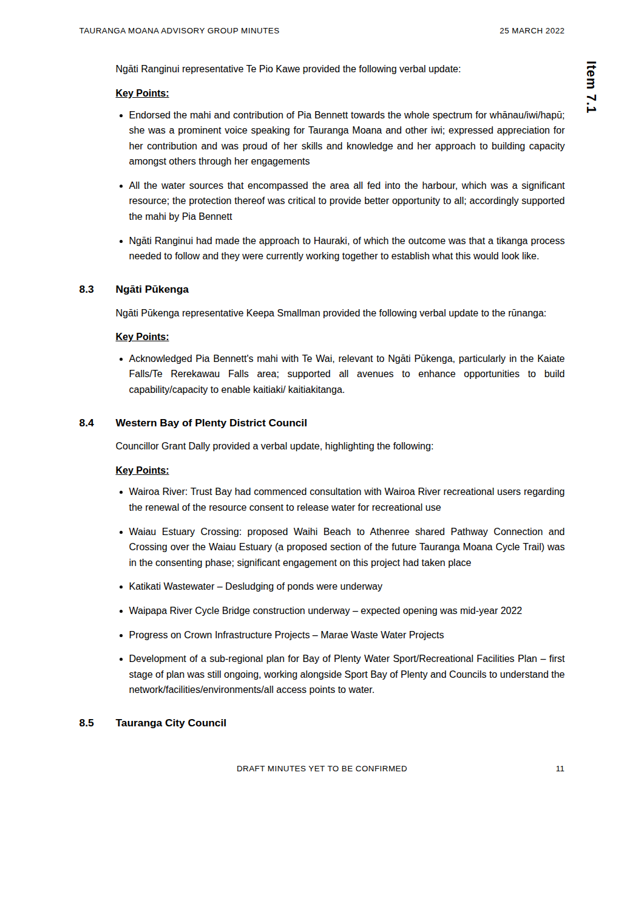TAURANGA MOANA ADVISORY GROUP MINUTES 25 MARCH 2022
Item 7.1
Ngāti Ranginui representative Te Pio Kawe provided the following verbal update:
Key Points:
Endorsed the mahi and contribution of Pia Bennett towards the whole spectrum for whānau/iwi/hapū; she was a prominent voice speaking for Tauranga Moana and other iwi; expressed appreciation for her contribution and was proud of her skills and knowledge and her approach to building capacity amongst others through her engagements
All the water sources that encompassed the area all fed into the harbour, which was a significant resource; the protection thereof was critical to provide better opportunity to all; accordingly supported the mahi by Pia Bennett
Ngāti Ranginui had made the approach to Hauraki, of which the outcome was that a tikanga process needed to follow and they were currently working together to establish what this would look like.
8.3 Ngāti Pūkenga
Ngāti Pūkenga representative Keepa Smallman provided the following verbal update to the rūnanga:
Key Points:
Acknowledged Pia Bennett's mahi with Te Wai, relevant to Ngāti Pūkenga, particularly in the Kaiate Falls/Te Rerekawau Falls area; supported all avenues to enhance opportunities to build capability/capacity to enable kaitiaki/ kaitiakitanga.
8.4 Western Bay of Plenty District Council
Councillor Grant Dally provided a verbal update, highlighting the following:
Key Points:
Wairoa River: Trust Bay had commenced consultation with Wairoa River recreational users regarding the renewal of the resource consent to release water for recreational use
Waiau Estuary Crossing: proposed Waihi Beach to Athenree shared Pathway Connection and Crossing over the Waiau Estuary (a proposed section of the future Tauranga Moana Cycle Trail) was in the consenting phase; significant engagement on this project had taken place
Katikati Wastewater – Desludging of ponds were underway
Waipapa River Cycle Bridge construction underway – expected opening was mid-year 2022
Progress on Crown Infrastructure Projects – Marae Waste Water Projects
Development of a sub-regional plan for Bay of Plenty Water Sport/Recreational Facilities Plan – first stage of plan was still ongoing, working alongside Sport Bay of Plenty and Councils to understand the network/facilities/environments/all access points to water.
8.5 Tauranga City Council
DRAFT MINUTES YET TO BE CONFIRMED 11